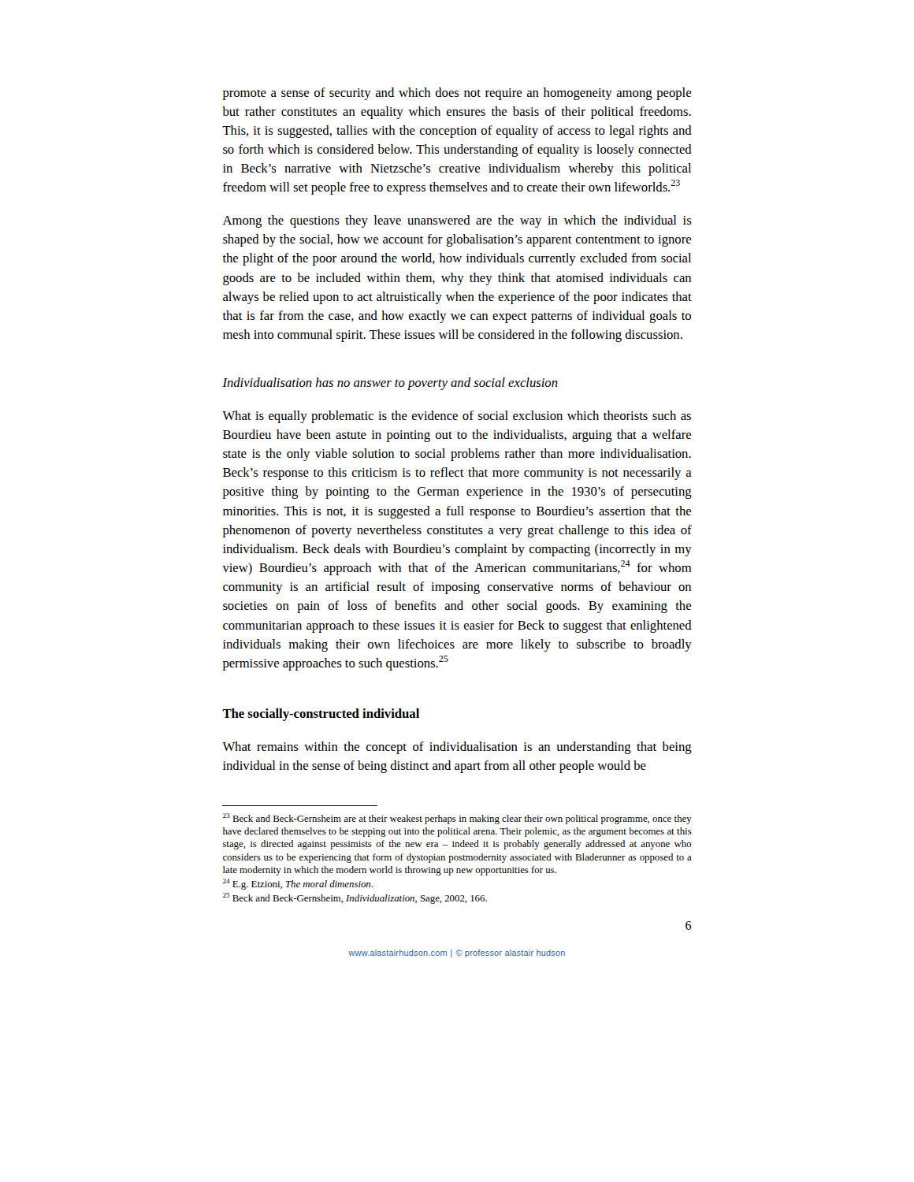promote a sense of security and which does not require an homogeneity among people but rather constitutes an equality which ensures the basis of their political freedoms. This, it is suggested, tallies with the conception of equality of access to legal rights and so forth which is considered below. This understanding of equality is loosely connected in Beck’s narrative with Nietzsche’s creative individualism whereby this political freedom will set people free to express themselves and to create their own lifeworlds.23
Among the questions they leave unanswered are the way in which the individual is shaped by the social, how we account for globalisation’s apparent contentment to ignore the plight of the poor around the world, how individuals currently excluded from social goods are to be included within them, why they think that atomised individuals can always be relied upon to act altruistically when the experience of the poor indicates that that is far from the case, and how exactly we can expect patterns of individual goals to mesh into communal spirit. These issues will be considered in the following discussion.
Individualisation has no answer to poverty and social exclusion
What is equally problematic is the evidence of social exclusion which theorists such as Bourdieu have been astute in pointing out to the individualists, arguing that a welfare state is the only viable solution to social problems rather than more individualisation. Beck’s response to this criticism is to reflect that more community is not necessarily a positive thing by pointing to the German experience in the 1930’s of persecuting minorities. This is not, it is suggested a full response to Bourdieu’s assertion that the phenomenon of poverty nevertheless constitutes a very great challenge to this idea of individualism. Beck deals with Bourdieu’s complaint by compacting (incorrectly in my view) Bourdieu’s approach with that of the American communitarians,24 for whom community is an artificial result of imposing conservative norms of behaviour on societies on pain of loss of benefits and other social goods. By examining the communitarian approach to these issues it is easier for Beck to suggest that enlightened individuals making their own lifechoices are more likely to subscribe to broadly permissive approaches to such questions.25
The socially-constructed individual
What remains within the concept of individualisation is an understanding that being individual in the sense of being distinct and apart from all other people would be
23 Beck and Beck-Gernsheim are at their weakest perhaps in making clear their own political programme, once they have declared themselves to be stepping out into the political arena. Their polemic, as the argument becomes at this stage, is directed against pessimists of the new era – indeed it is probably generally addressed at anyone who considers us to be experiencing that form of dystopian postmodernity associated with Bladerunner as opposed to a late modernity in which the modern world is throwing up new opportunities for us.
24 E.g. Etzioni, The moral dimension.
25 Beck and Beck-Gernsheim, Individualization, Sage, 2002, 166.
6
www.alastairhudson.com|© professor alastair hudson